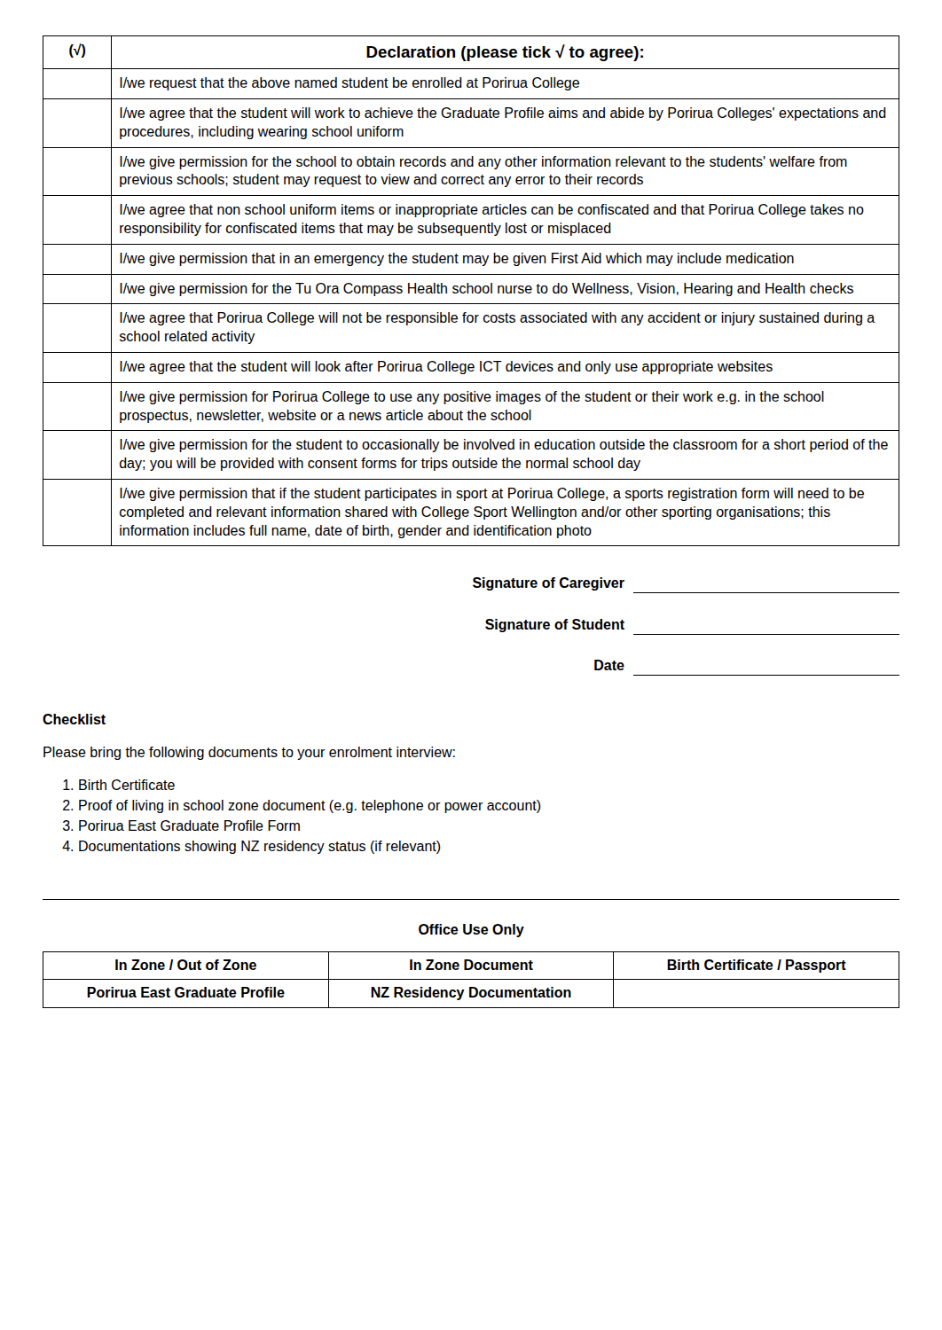| (√) | Declaration (please tick √ to agree): |
| --- | --- |
| | I/we request that the above named student be enrolled at Porirua College |
| | I/we agree that the student will work to achieve the Graduate Profile aims and abide by Porirua Colleges' expectations and procedures, including wearing school uniform |
| | I/we give permission for the school to obtain records and any other information relevant to the students' welfare from previous schools; student may request to view and correct any error to their records |
| | I/we agree that non school uniform items or inappropriate articles can be confiscated and that Porirua College takes no responsibility for confiscated items that may be subsequently lost or misplaced |
| | I/we give permission that in an emergency the student may be given First Aid which may include medication |
| | I/we give permission for the Tu Ora Compass Health school nurse to do Wellness, Vision, Hearing and Health checks |
| | I/we agree that Porirua College will not be responsible for costs associated with any accident or injury sustained during a school related activity |
| | I/we agree that the student will look after Porirua College ICT devices and only use appropriate websites |
| | I/we give permission for Porirua College to use any positive images of the student or their work e.g. in the school prospectus, newsletter, website or a news article about the school |
| | I/we give permission for the student to occasionally be involved in education outside the classroom for a short period of the day; you will be provided with consent forms for trips outside the normal school day |
| | I/we give permission that if the student participates in sport at Porirua College, a sports registration form will need to be completed and relevant information shared with College Sport Wellington and/or other sporting organisations; this information includes full name, date of birth, gender and identification photo |
Signature of Caregiver
Signature of Student
Date
Checklist
Please bring the following documents to your enrolment interview:
Birth Certificate
Proof of living in school zone document (e.g. telephone or power account)
Porirua East Graduate Profile Form
Documentations showing NZ residency status (if relevant)
Office Use Only
| In Zone / Out of Zone | In Zone Document | Birth Certificate / Passport |
| Porirua East Graduate Profile | NZ Residency Documentation | |